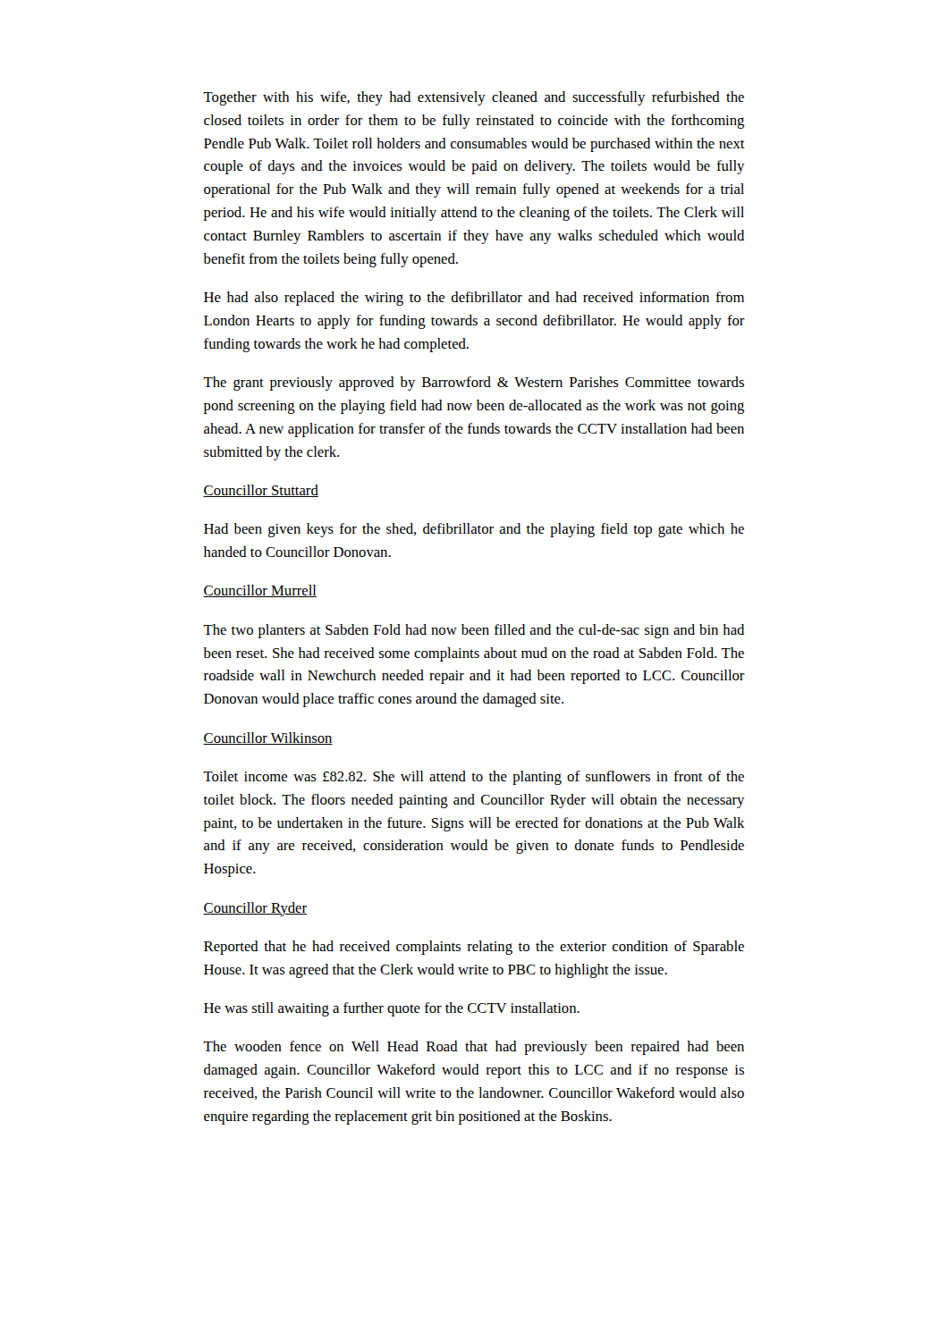Together with his wife, they had extensively cleaned and successfully refurbished the closed toilets in order for them to be fully reinstated to coincide with the forthcoming Pendle Pub Walk. Toilet roll holders and consumables would be purchased within the next couple of days and the invoices would be paid on delivery. The toilets would be fully operational for the Pub Walk and they will remain fully opened at weekends for a trial period. He and his wife would initially attend to the cleaning of the toilets. The Clerk will contact Burnley Ramblers to ascertain if they have any walks scheduled which would benefit from the toilets being fully opened.
He had also replaced the wiring to the defibrillator and had received information from London Hearts to apply for funding towards a second defibrillator. He would apply for funding towards the work he had completed.
The grant previously approved by Barrowford & Western Parishes Committee towards pond screening on the playing field had now been de-allocated as the work was not going ahead. A new application for transfer of the funds towards the CCTV installation had been submitted by the clerk.
Councillor Stuttard
Had been given keys for the shed, defibrillator and the playing field top gate which he handed to Councillor Donovan.
Councillor Murrell
The two planters at Sabden Fold had now been filled and the cul-de-sac sign and bin had been reset. She had received some complaints about mud on the road at Sabden Fold. The roadside wall in Newchurch needed repair and it had been reported to LCC. Councillor Donovan would place traffic cones around the damaged site.
Councillor Wilkinson
Toilet income was £82.82. She will attend to the planting of sunflowers in front of the toilet block. The floors needed painting and Councillor Ryder will obtain the necessary paint, to be undertaken in the future. Signs will be erected for donations at the Pub Walk and if any are received, consideration would be given to donate funds to Pendleside Hospice.
Councillor Ryder
Reported that he had received complaints relating to the exterior condition of Sparable House. It was agreed that the Clerk would write to PBC to highlight the issue.
He was still awaiting a further quote for the CCTV installation.
The wooden fence on Well Head Road that had previously been repaired had been damaged again. Councillor Wakeford would report this to LCC and if no response is received, the Parish Council will write to the landowner. Councillor Wakeford would also enquire regarding the replacement grit bin positioned at the Boskins.